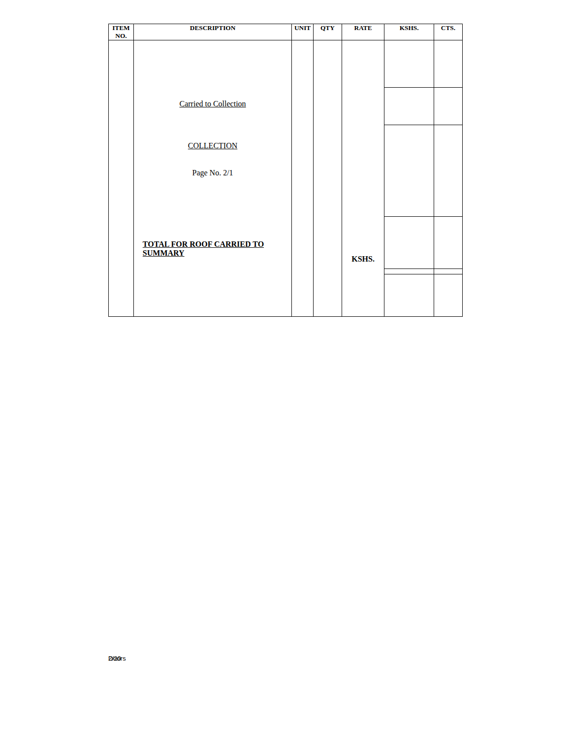| ITEM NO. | DESCRIPTION | UNIT | QTY | RATE | KSHS. | CTS. |
| --- | --- | --- | --- | --- | --- | --- |
| | Carried to Collection COLLECTION Page No. 2/1 TOTAL FOR ROOF CARRIED TO SUMMARY | | | KSHS. | | |
Doors 2/20